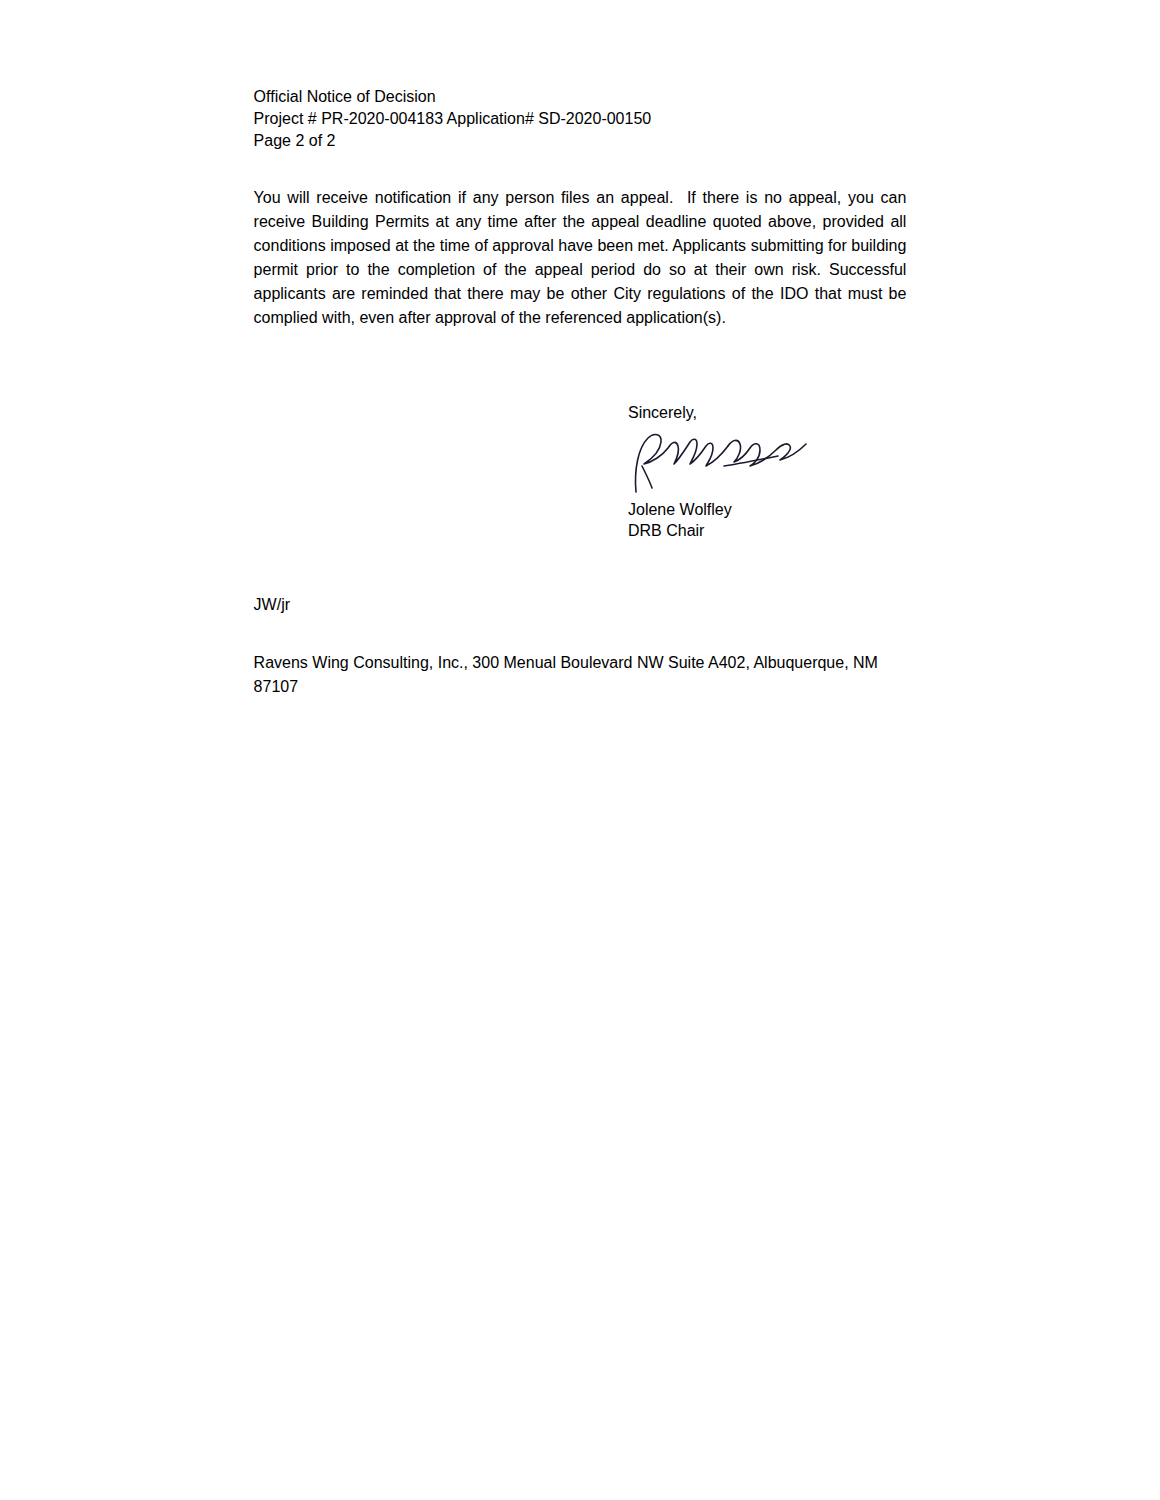Official Notice of Decision
Project # PR-2020-004183 Application# SD-2020-00150
Page 2 of 2
You will receive notification if any person files an appeal. If there is no appeal, you can receive Building Permits at any time after the appeal deadline quoted above, provided all conditions imposed at the time of approval have been met. Applicants submitting for building permit prior to the completion of the appeal period do so at their own risk. Successful applicants are reminded that there may be other City regulations of the IDO that must be complied with, even after approval of the referenced application(s).
Sincerely,
Jolene Wolfley
DRB Chair
JW/jr
Ravens Wing Consulting, Inc., 300 Menual Boulevard NW Suite A402, Albuquerque, NM 87107